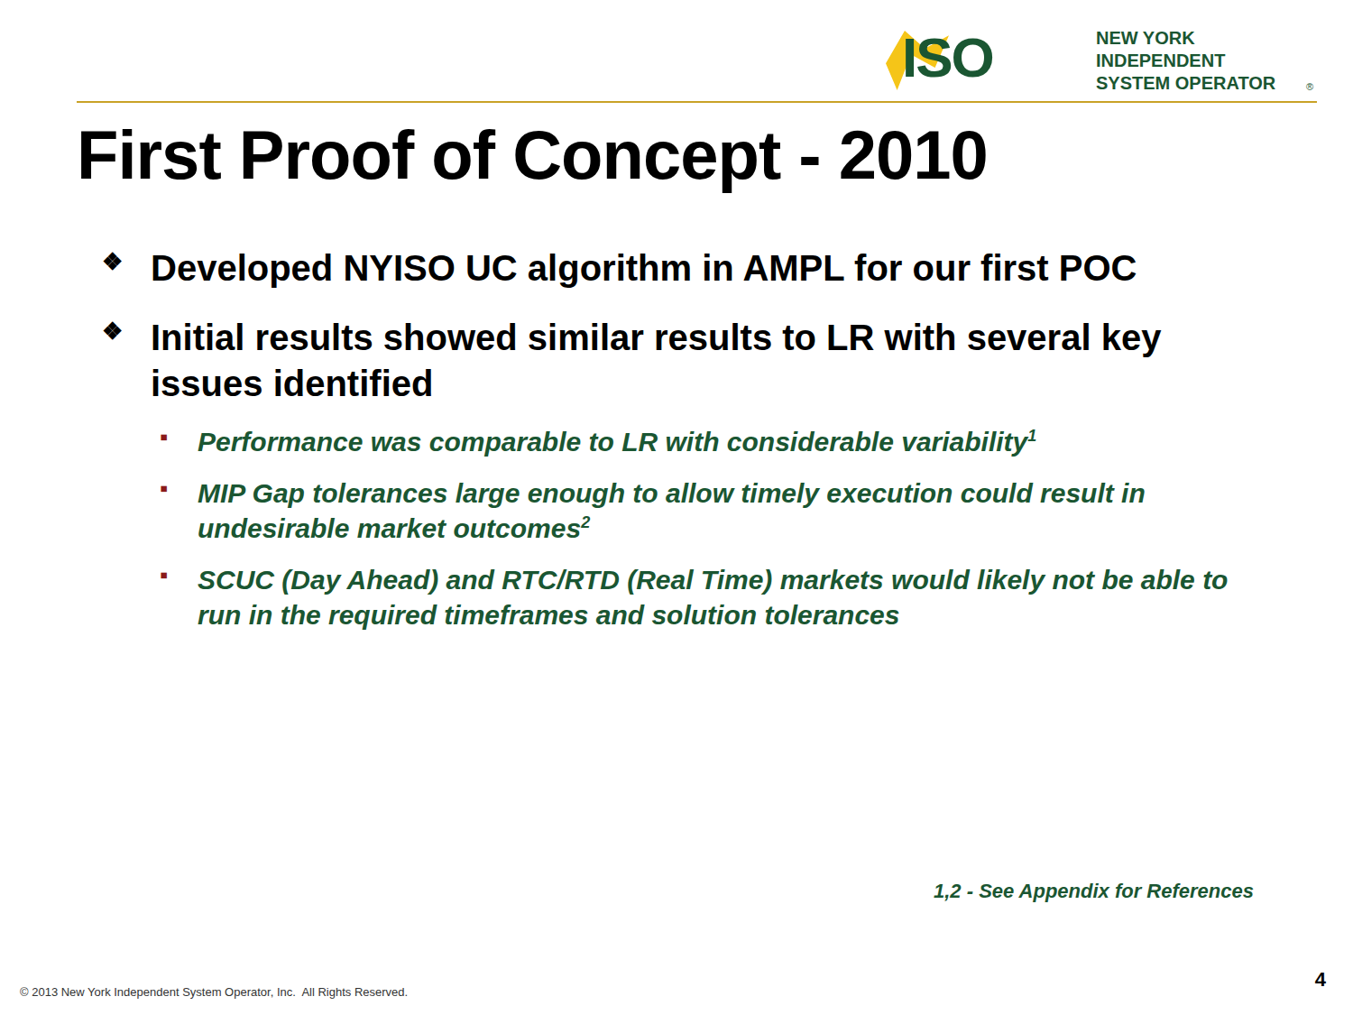ISO
NEW YORK
INDEPENDENT
SYSTEM OPERATOR
®
First Proof of Concept - 2010
Developed NYISO UC algorithm in AMPL for our first POC
Initial results showed similar results to LR with several key issues identified
Performance was comparable to LR with considerable variability1
MIP Gap tolerances large enough to allow timely execution could result in undesirable market outcomes2
SCUC (Day Ahead) and RTC/RTD (Real Time) markets would likely not be able to run in the required timeframes and solution tolerances
1,2 - See Appendix for References
© 2013 New York Independent System Operator, Inc. All Rights Reserved.
4